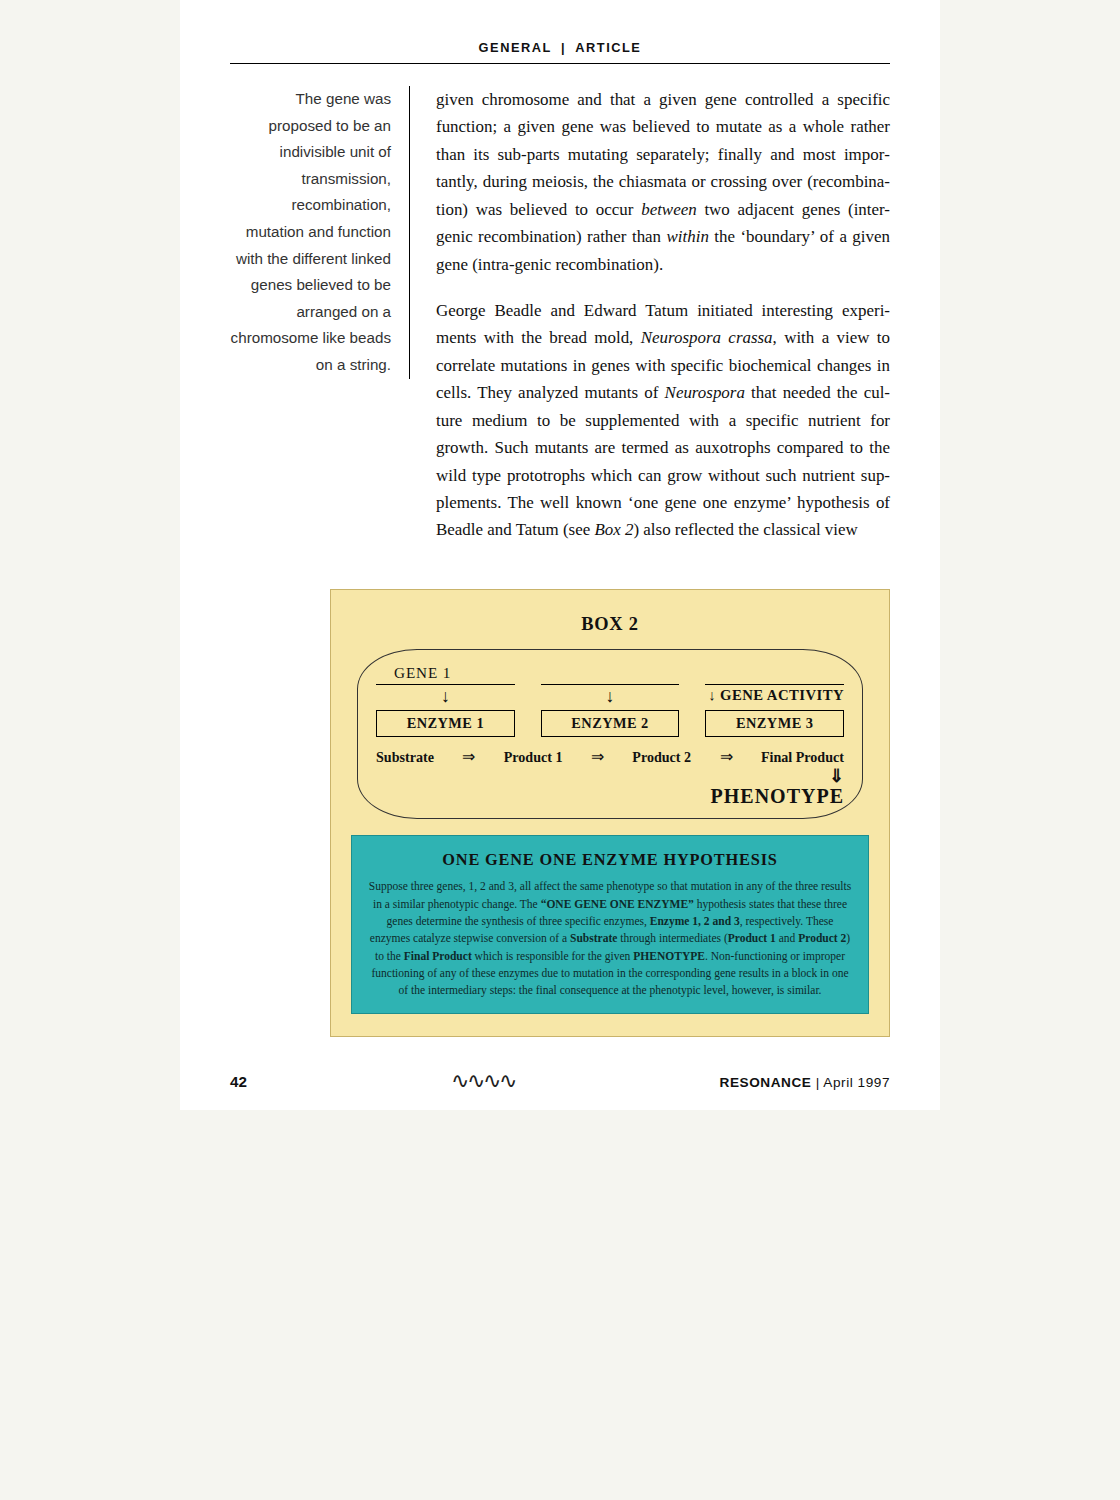GENERAL | ARTICLE
The gene was proposed to be an indivisible unit of transmission, recombination, mutation and function with the different linked genes believed to be arranged on a chromosome like beads on a string.
given chromosome and that a given gene controlled a specific function; a given gene was believed to mutate as a whole rather than its sub-parts mutating separately; finally and most importantly, during meiosis, the chiasmata or crossing over (recombination) was believed to occur between two adjacent genes (inter-genic recombination) rather than within the ‘boundary’ of a given gene (intra-genic recombination).
George Beadle and Edward Tatum initiated interesting experiments with the bread mold, Neurospora crassa, with a view to correlate mutations in genes with specific biochemical changes in cells. They analyzed mutants of Neurospora that needed the culture medium to be supplemented with a specific nutrient for growth. Such mutants are termed as auxotrophs compared to the wild type prototrophs which can grow without such nutrient supplements. The well known ‘one gene one enzyme’ hypothesis of Beadle and Tatum (see Box 2) also reflected the classical view
BOX 2
GENE 1
↓
↓
↓ GENE ACTIVITY
ENZYME 1
ENZYME 2
ENZYME 3
Substrate ⇒ Product 1 ⇒ Product 2 ⇒ Final Product
⇓
PHENOTYPE
ONE GENE ONE ENZYME HYPOTHESIS
Suppose three genes, 1, 2 and 3, all affect the same phenotype so that mutation in any of the three results in a similar phenotypic change. The “ONE GENE ONE ENZYME” hypothesis states that these three genes determine the synthesis of three specific enzymes, Enzyme 1, 2 and 3, respectively. These enzymes catalyze stepwise conversion of a Substrate through intermediates (Product 1 and Product 2) to the Final Product which is responsible for the given PHENOTYPE. Non-functioning or improper functioning of any of these enzymes due to mutation in the corresponding gene results in a block in one of the intermediary steps: the final consequence at the phenotypic level, however, is similar.
42
∿∿∿∿
RESONANCE | April 1997